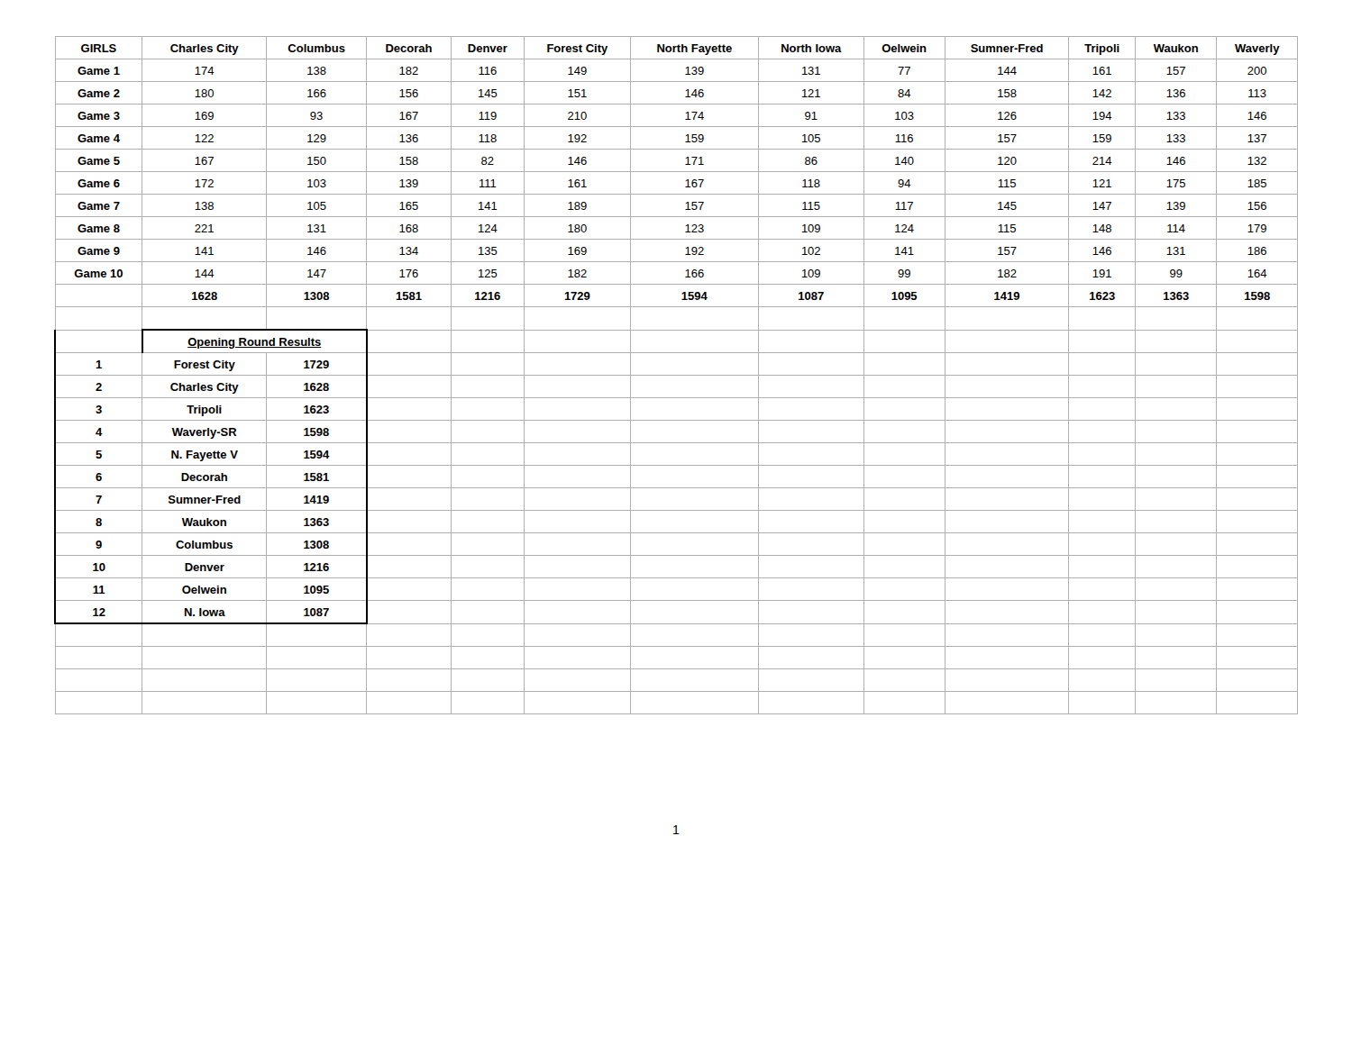| GIRLS | Charles City | Columbus | Decorah | Denver | Forest City | North Fayette | North Iowa | Oelwein | Sumner-Fred | Tripoli | Waukon | Waverly |
| --- | --- | --- | --- | --- | --- | --- | --- | --- | --- | --- | --- | --- |
| Game 1 | 174 | 138 | 182 | 116 | 149 | 139 | 131 | 77 | 144 | 161 | 157 | 200 |
| Game 2 | 180 | 166 | 156 | 145 | 151 | 146 | 121 | 84 | 158 | 142 | 136 | 113 |
| Game 3 | 169 | 93 | 167 | 119 | 210 | 174 | 91 | 103 | 126 | 194 | 133 | 146 |
| Game 4 | 122 | 129 | 136 | 118 | 192 | 159 | 105 | 116 | 157 | 159 | 133 | 137 |
| Game 5 | 167 | 150 | 158 | 82 | 146 | 171 | 86 | 140 | 120 | 214 | 146 | 132 |
| Game 6 | 172 | 103 | 139 | 111 | 161 | 167 | 118 | 94 | 115 | 121 | 175 | 185 |
| Game 7 | 138 | 105 | 165 | 141 | 189 | 157 | 115 | 117 | 145 | 147 | 139 | 156 |
| Game 8 | 221 | 131 | 168 | 124 | 180 | 123 | 109 | 124 | 115 | 148 | 114 | 179 |
| Game 9 | 141 | 146 | 134 | 135 | 169 | 192 | 102 | 141 | 157 | 146 | 131 | 186 |
| Game 10 | 144 | 147 | 176 | 125 | 182 | 166 | 109 | 99 | 182 | 191 | 99 | 164 |
| | 1628 | 1308 | 1581 | 1216 | 1729 | 1594 | 1087 | 1095 | 1419 | 1623 | 1363 | 1598 |
| | Opening Round Results | | | | | | | | | | |
| 1 | Forest City | 1729 | | | | | | | | | | |
| 2 | Charles City | 1628 | | | | | | | | | | |
| 3 | Tripoli | 1623 | | | | | | | | | | |
| 4 | Waverly-SR | 1598 | | | | | | | | | | |
| 5 | N. Fayette V | 1594 | | | | | | | | | | |
| 6 | Decorah | 1581 | | | | | | | | | | |
| 7 | Sumner-Fred | 1419 | | | | | | | | | | |
| 8 | Waukon | 1363 | | | | | | | | | | |
| 9 | Columbus | 1308 | | | | | | | | | | |
| 10 | Denver | 1216 | | | | | | | | | | |
| 11 | Oelwein | 1095 | | | | | | | | | | |
| 12 | N. Iowa | 1087 | | | | | | | | | | |
1